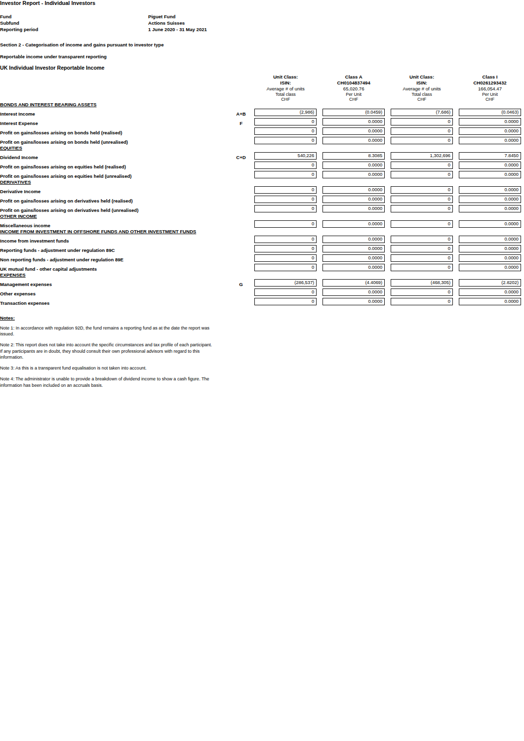Investor Report - Individual Investors
| Fund | Piguet Fund |
| Subfund | Actions Suisses |
| Reporting period | 1 June 2020 - 31 May 2021 |
Section 2 - Categorisation of income and gains pursuant to investor type
Reportable income under transparent reporting
UK Individual Investor Reportable Income
| | | Unit Class: ISIN: | Class A CH0104837494 | Unit Class: ISIN: | Class I CH0261293432 |
| | | Average # of units | 65,020.76 | Average # of units | 166,054.47 |
| | | Total class CHF | Per Unit CHF | Total class CHF | Per Unit CHF |
| BONDS AND INTEREST BEARING ASSETS |
| Interest Income | A+B | (2,986) | (0.0459) | (7,686) | (0.0463) |
| Interest Expense | F | 0 | 0.0000 | 0 | 0.0000 |
| Profit on gains/losses arising on bonds held (realised) | | 0 | 0.0000 | 0 | 0.0000 |
| Profit on gains/losses arising on bonds held (unrealised) | | 0 | 0.0000 | 0 | 0.0000 |
| EQUITIES |
| Dividend Income | C+D | 540,226 | 8.3085 | 1,302,696 | 7.8450 |
| Profit on gains/losses arising on equities held (realised) | | 0 | 0.0000 | 0 | 0.0000 |
| Profit on gains/losses arising on equities held (unrealised) | | 0 | 0.0000 | 0 | 0.0000 |
| DERIVATIVES |
| Derivative Income | | 0 | 0.0000 | 0 | 0.0000 |
| Profit on gains/losses arising on derivatives held (realised) | | 0 | 0.0000 | 0 | 0.0000 |
| Profit on gains/losses arising on derivatives held (unrealised) | | 0 | 0.0000 | 0 | 0.0000 |
| OTHER INCOME |
| Miscellaneous income | | 0 | 0.0000 | 0 | 0.0000 |
| INCOME FROM INVESTMENT IN OFFSHORE FUNDS AND OTHER INVESTMENT FUNDS |
| Income from investment funds | | 0 | 0.0000 | 0 | 0.0000 |
| Reporting funds - adjustment under regulation 89C | | 0 | 0.0000 | 0 | 0.0000 |
| Non reporting funds - adjustment under regulation 89E | | 0 | 0.0000 | 0 | 0.0000 |
| UK mutual fund - other capital adjustments | | 0 | 0.0000 | 0 | 0.0000 |
| EXPENSES |
| Management expenses | G | (286,537) | (4.4069) | (468,305) | (2.8202) |
| Other expenses | | 0 | 0.0000 | 0 | 0.0000 |
| Transaction expenses | | 0 | 0.0000 | 0 | 0.0000 |
Notes:
Note 1: In accordance with regulation 92D, the fund remains a reporting fund as at the date the report was issued.
Note 2: This report does not take into account the specific circumstances and tax profile of each participant. If any participants are in doubt, they should consult their own professional advisors with regard to this information.
Note 3: As this is a transparent fund equalisation is not taken into account.
Note 4: The administrator is unable to provide a breakdown of dividend income to show a cash figure. The information has been included on an accruals basis.